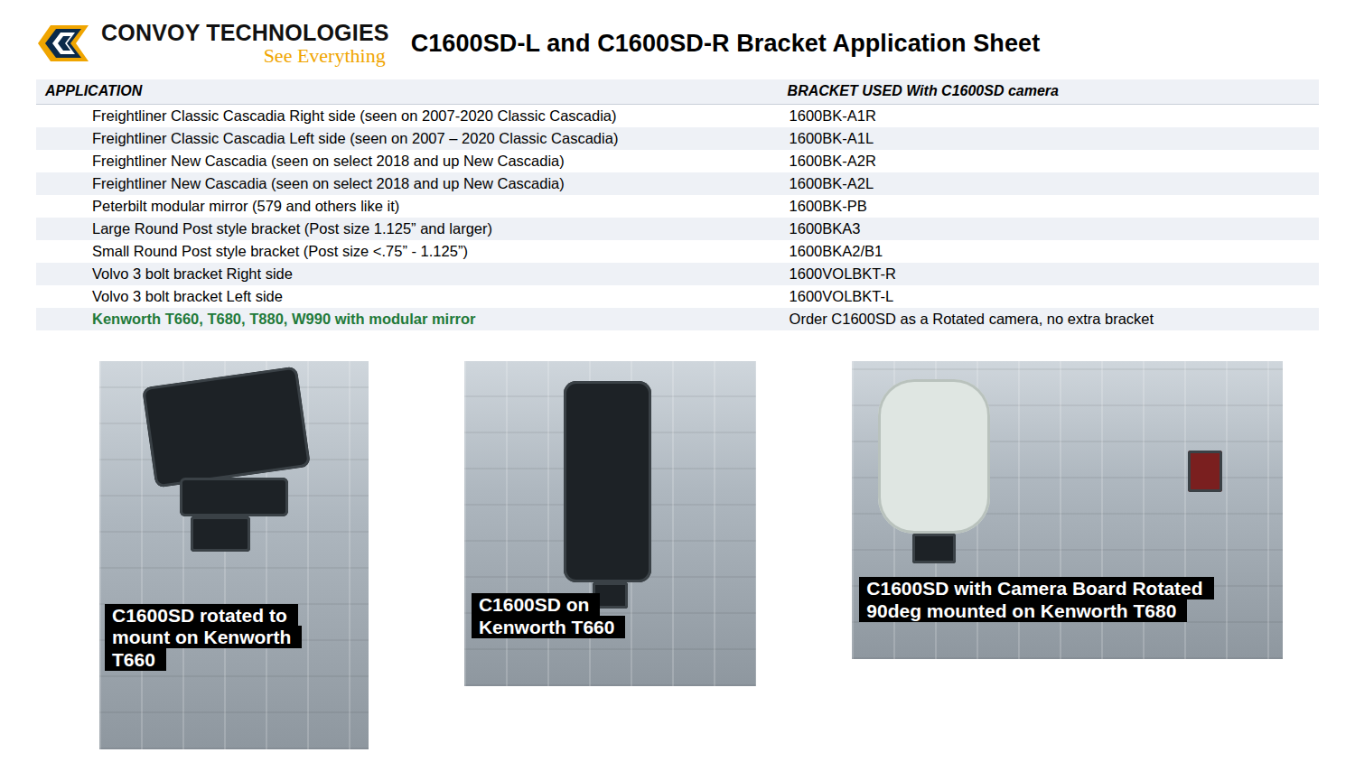CONVOY TECHNOLOGIES
See Everything
C1600SD-L and C1600SD-R Bracket Application Sheet
| APPLICATION | BRACKET USED With C1600SD camera |
| --- | --- |
| Freightliner Classic Cascadia Right side (seen on 2007-2020 Classic Cascadia) | 1600BK-A1R |
| Freightliner Classic Cascadia Left side (seen on 2007 – 2020 Classic Cascadia) | 1600BK-A1L |
| Freightliner New Cascadia (seen on select 2018 and up New Cascadia) | 1600BK-A2R |
| Freightliner New Cascadia (seen on select 2018 and up New Cascadia) | 1600BK-A2L |
| Peterbilt modular mirror (579 and others like it) | 1600BK-PB |
| Large Round Post style bracket (Post size 1.125” and larger) | 1600BKA3 |
| Small Round Post style bracket (Post size <.75” - 1.125”) | 1600BKA2/B1 |
| Volvo 3 bolt bracket Right side | 1600VOLBKT-R |
| Volvo 3 bolt bracket Left side | 1600VOLBKT-L |
| Kenworth T660, T680, T880, W990 with modular mirror | Order C1600SD as a Rotated camera, no extra bracket |
C1600SD rotated to
mount on Kenworth
T660
C1600SD on
Kenworth T660
C1600SD with Camera Board Rotated
90deg mounted on Kenworth T680